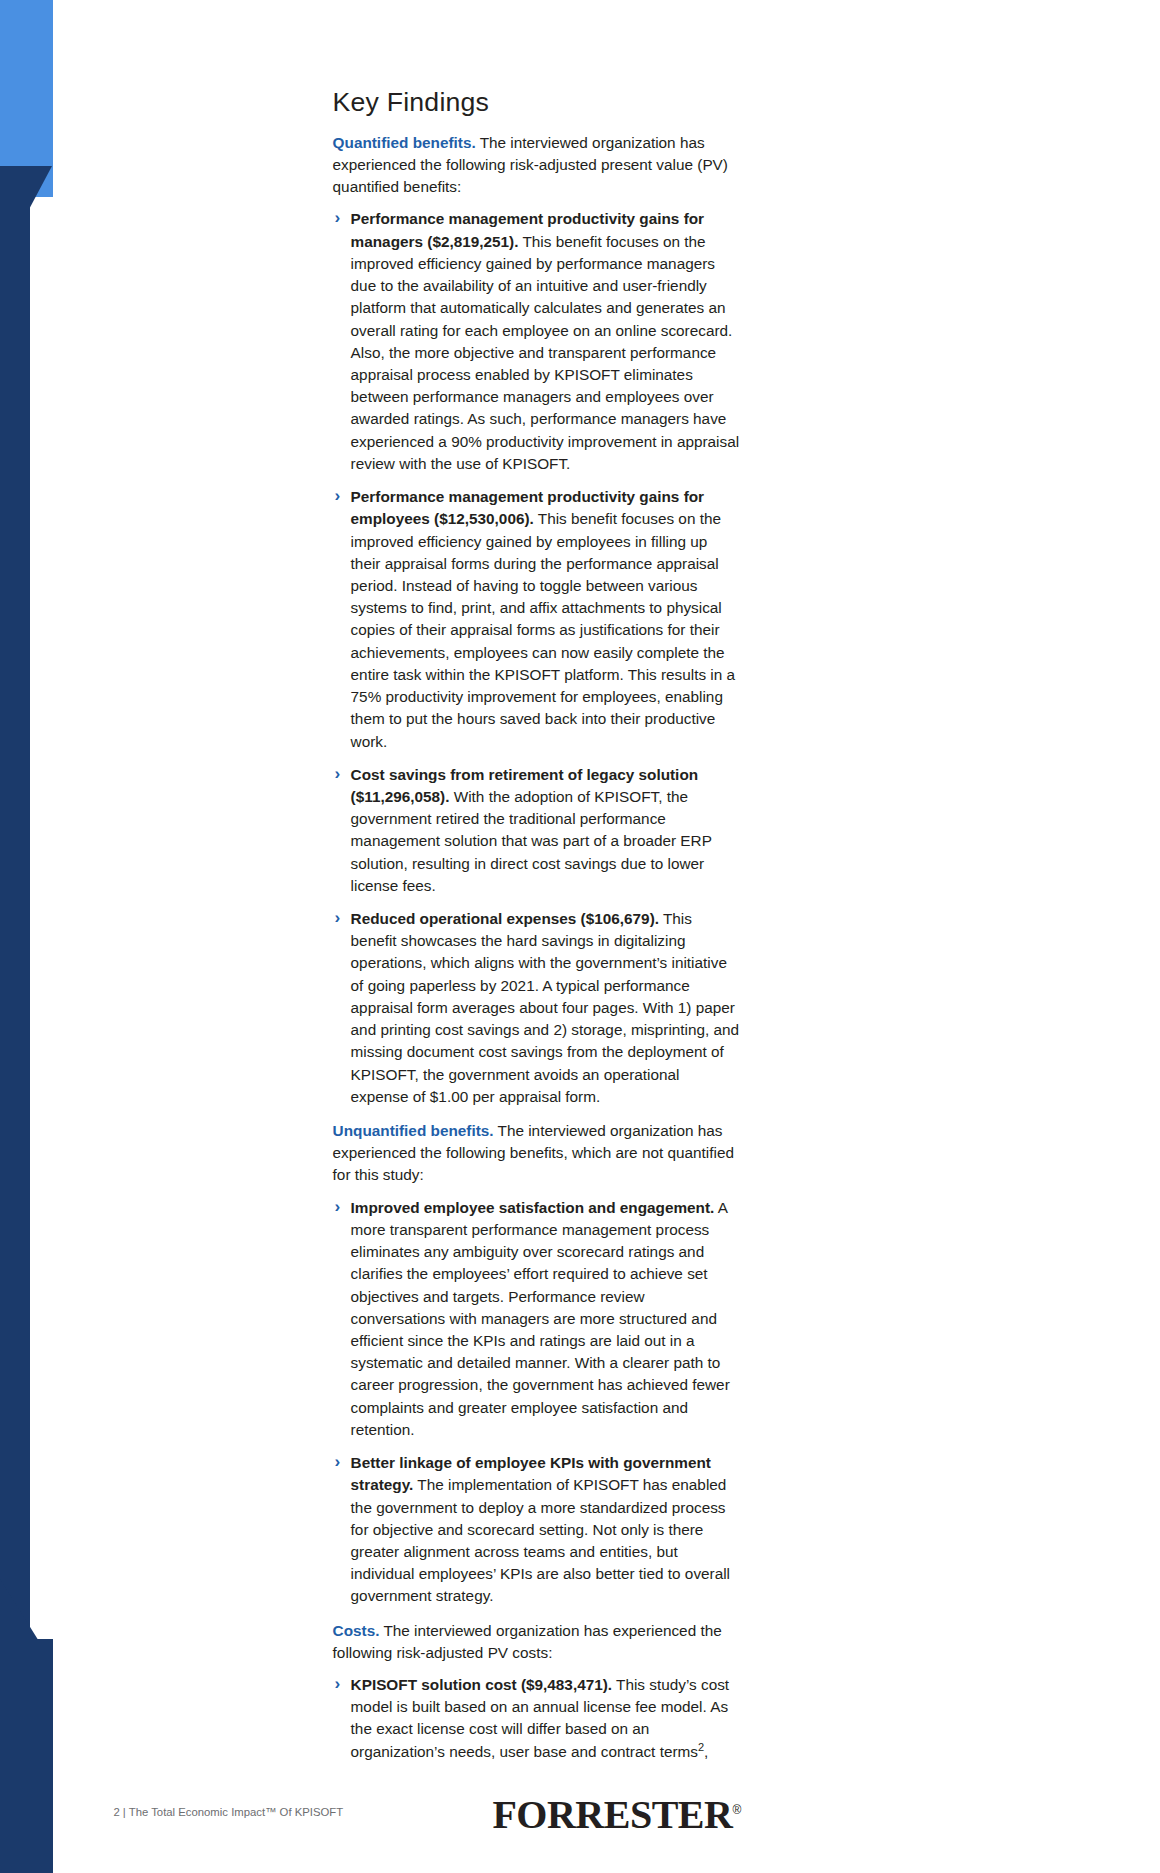Key Findings
Quantified benefits. The interviewed organization has experienced the following risk-adjusted present value (PV) quantified benefits:
Performance management productivity gains for managers ($2,819,251). This benefit focuses on the improved efficiency gained by performance managers due to the availability of an intuitive and user-friendly platform that automatically calculates and generates an overall rating for each employee on an online scorecard. Also, the more objective and transparent performance appraisal process enabled by KPISOFT eliminates between performance managers and employees over awarded ratings. As such, performance managers have experienced a 90% productivity improvement in appraisal review with the use of KPISOFT.
Performance management productivity gains for employees ($12,530,006). This benefit focuses on the improved efficiency gained by employees in filling up their appraisal forms during the performance appraisal period. Instead of having to toggle between various systems to find, print, and affix attachments to physical copies of their appraisal forms as justifications for their achievements, employees can now easily complete the entire task within the KPISOFT platform. This results in a 75% productivity improvement for employees, enabling them to put the hours saved back into their productive work.
Cost savings from retirement of legacy solution ($11,296,058). With the adoption of KPISOFT, the government retired the traditional performance management solution that was part of a broader ERP solution, resulting in direct cost savings due to lower license fees.
Reduced operational expenses ($106,679). This benefit showcases the hard savings in digitalizing operations, which aligns with the government’s initiative of going paperless by 2021. A typical performance appraisal form averages about four pages. With 1) paper and printing cost savings and 2) storage, misprinting, and missing document cost savings from the deployment of KPISOFT, the government avoids an operational expense of $1.00 per appraisal form.
Unquantified benefits. The interviewed organization has experienced the following benefits, which are not quantified for this study:
Improved employee satisfaction and engagement. A more transparent performance management process eliminates any ambiguity over scorecard ratings and clarifies the employees’ effort required to achieve set objectives and targets. Performance review conversations with managers are more structured and efficient since the KPIs and ratings are laid out in a systematic and detailed manner. With a clearer path to career progression, the government has achieved fewer complaints and greater employee satisfaction and retention.
Better linkage of employee KPIs with government strategy. The implementation of KPISOFT has enabled the government to deploy a more standardized process for objective and scorecard setting. Not only is there greater alignment across teams and entities, but individual employees’ KPIs are also better tied to overall government strategy.
Costs. The interviewed organization has experienced the following risk-adjusted PV costs:
KPISOFT solution cost ($9,483,471). This study’s cost model is built based on an annual license fee model. As the exact license cost will differ based on an organization’s needs, user base and contract terms2,
2 | The Total Economic Impact™ Of KPISOFT
FORRESTER®